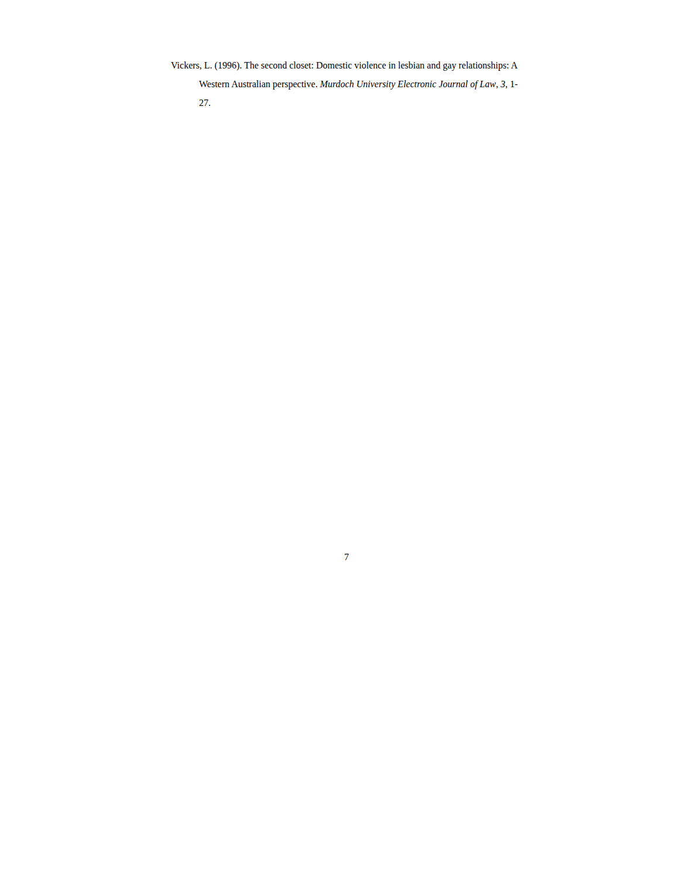Vickers, L. (1996). The second closet: Domestic violence in lesbian and gay relationships: A Western Australian perspective. Murdoch University Electronic Journal of Law, 3, 1-27.
7